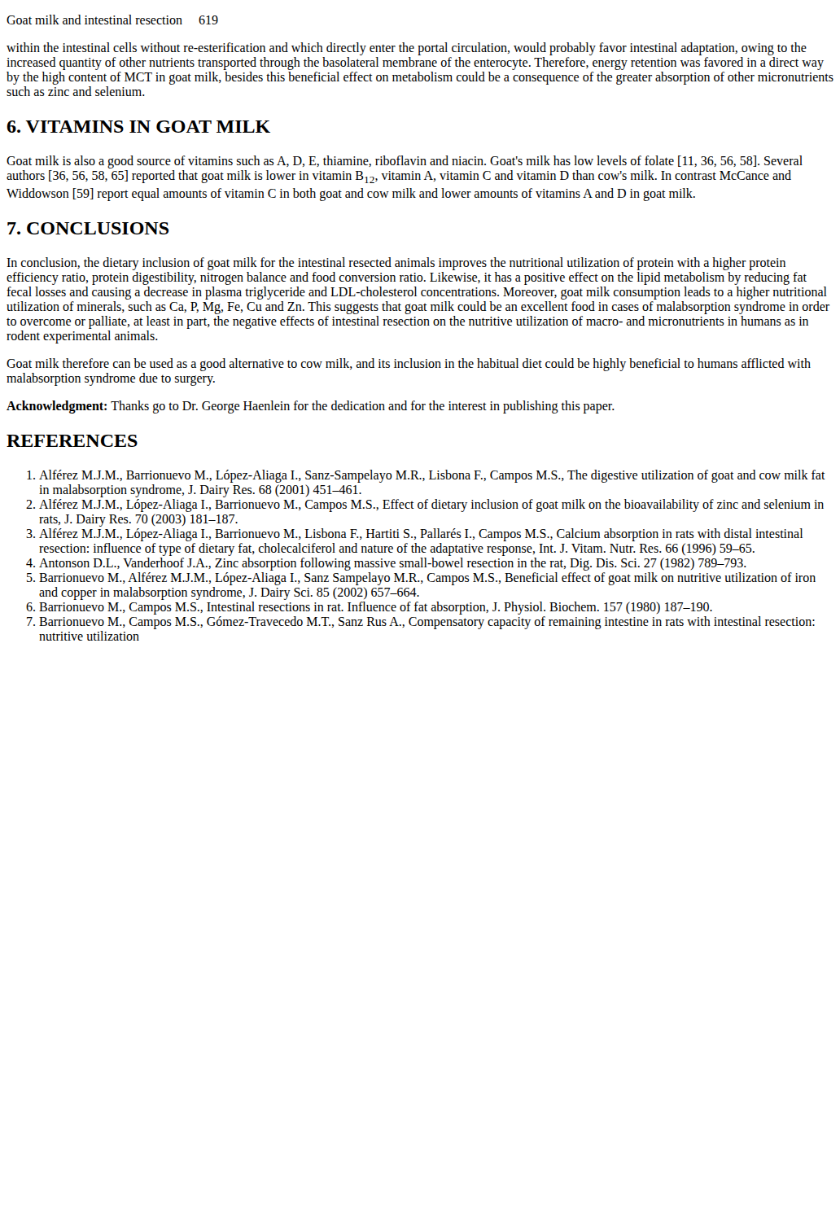Goat milk and intestinal resection 619
within the intestinal cells without re-esterification and which directly enter the portal circulation, would probably favor intestinal adaptation, owing to the increased quantity of other nutrients transported through the basolateral membrane of the enterocyte. Therefore, energy retention was favored in a direct way by the high content of MCT in goat milk, besides this beneficial effect on metabolism could be a consequence of the greater absorption of other micronutrients such as zinc and selenium.
6. VITAMINS IN GOAT MILK
Goat milk is also a good source of vitamins such as A, D, E, thiamine, riboflavin and niacin. Goat's milk has low levels of folate [11, 36, 56, 58]. Several authors [36, 56, 58, 65] reported that goat milk is lower in vitamin B12, vitamin A, vitamin C and vitamin D than cow's milk. In contrast McCance and Widdowson [59] report equal amounts of vitamin C in both goat and cow milk and lower amounts of vitamins A and D in goat milk.
7. CONCLUSIONS
In conclusion, the dietary inclusion of goat milk for the intestinal resected animals improves the nutritional utilization of protein with a higher protein efficiency ratio, protein digestibility, nitrogen balance and food conversion ratio. Likewise, it has a positive effect on the lipid metabolism by reducing fat fecal losses and causing a decrease in plasma triglyceride and LDL-cholesterol concentrations. Moreover, goat milk consumption leads to a higher nutritional utilization of minerals, such as Ca, P, Mg, Fe, Cu and Zn. This suggests that goat milk could be an excellent food in cases of malabsorption syndrome in order to overcome or palliate, at least in part, the negative effects of intestinal resection on the nutritive utilization of macro- and micronutrients in humans as in rodent experimental animals.
Goat milk therefore can be used as a good alternative to cow milk, and its inclusion in the habitual diet could be highly beneficial to humans afflicted with malabsorption syndrome due to surgery.
Acknowledgment: Thanks go to Dr. George Haenlein for the dedication and for the interest in publishing this paper.
REFERENCES
Alférez M.J.M., Barrionuevo M., López-Aliaga I., Sanz-Sampelayo M.R., Lisbona F., Campos M.S., The digestive utilization of goat and cow milk fat in malabsorption syndrome, J. Dairy Res. 68 (2001) 451–461.
Alférez M.J.M., López-Aliaga I., Barrionuevo M., Campos M.S., Effect of dietary inclusion of goat milk on the bioavailability of zinc and selenium in rats, J. Dairy Res. 70 (2003) 181–187.
Alférez M.J.M., López-Aliaga I., Barrionuevo M., Lisbona F., Hartiti S., Pallarés I., Campos M.S., Calcium absorption in rats with distal intestinal resection: influence of type of dietary fat, cholecalciferol and nature of the adaptative response, Int. J. Vitam. Nutr. Res. 66 (1996) 59–65.
Antonson D.L., Vanderhoof J.A., Zinc absorption following massive small-bowel resection in the rat, Dig. Dis. Sci. 27 (1982) 789–793.
Barrionuevo M., Alférez M.J.M., López-Aliaga I., Sanz Sampelayo M.R., Campos M.S., Beneficial effect of goat milk on nutritive utilization of iron and copper in malabsorption syndrome, J. Dairy Sci. 85 (2002) 657–664.
Barrionuevo M., Campos M.S., Intestinal resections in rat. Influence of fat absorption, J. Physiol. Biochem. 157 (1980) 187–190.
Barrionuevo M., Campos M.S., Gómez-Travecedo M.T., Sanz Rus A., Compensatory capacity of remaining intestine in rats with intestinal resection: nutritive utilization